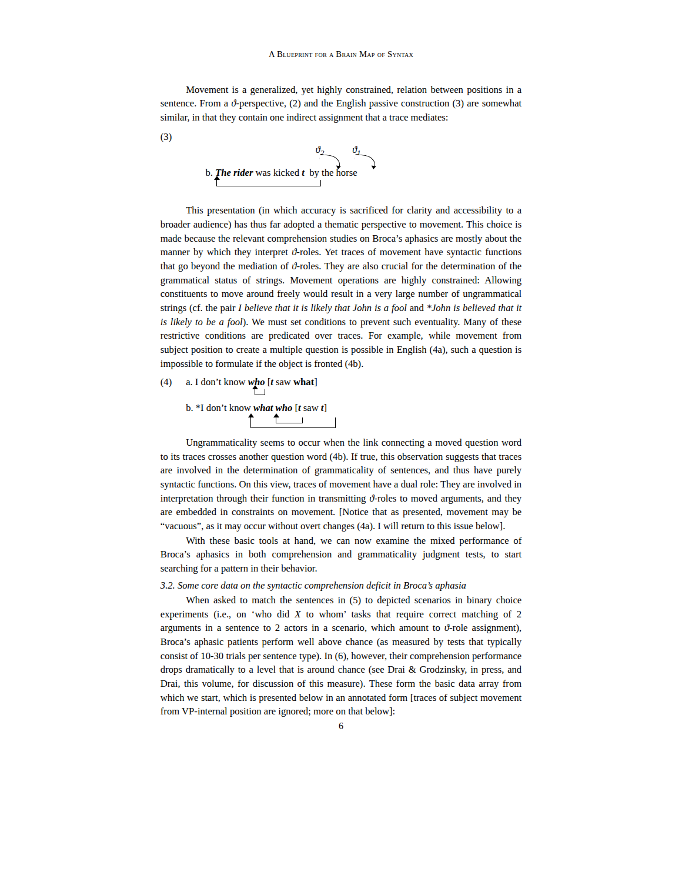A Blueprint for a Brain Map of Syntax
Movement is a generalized, yet highly constrained, relation between positions in a sentence. From a ϑ-perspective, (2) and the English passive construction (3) are somewhat similar, in that they contain one indirect assignment that a trace mediates:
(3)
ϑ2 ϑ1
b. The rider was kicked t by the horse
This presentation (in which accuracy is sacrificed for clarity and accessibility to a broader audience) has thus far adopted a thematic perspective to movement. This choice is made because the relevant comprehension studies on Broca’s aphasics are mostly about the manner by which they interpret ϑ-roles. Yet traces of movement have syntactic functions that go beyond the mediation of ϑ-roles. They are also crucial for the determination of the grammatical status of strings. Movement operations are highly constrained: Allowing constituents to move around freely would result in a very large number of ungrammatical strings (cf. the pair I believe that it is likely that John is a fool and *John is believed that it is likely to be a fool). We must set conditions to prevent such eventuality. Many of these restrictive conditions are predicated over traces. For example, while movement from subject position to create a multiple question is possible in English (4a), such a question is impossible to formulate if the object is fronted (4b).
(4) a. I don’t know who [t saw what]
b. *I don’t know what who [t saw t]
Ungrammaticality seems to occur when the link connecting a moved question word to its traces crosses another question word (4b). If true, this observation suggests that traces are involved in the determination of grammaticality of sentences, and thus have purely syntactic functions. On this view, traces of movement have a dual role: They are involved in interpretation through their function in transmitting ϑ-roles to moved arguments, and they are embedded in constraints on movement. [Notice that as presented, movement may be “vacuous”, as it may occur without overt changes (4a). I will return to this issue below].
With these basic tools at hand, we can now examine the mixed performance of Broca’s aphasics in both comprehension and grammaticality judgment tests, to start searching for a pattern in their behavior.
3.2. Some core data on the syntactic comprehension deficit in Broca’s aphasia
When asked to match the sentences in (5) to depicted scenarios in binary choice experiments (i.e., on ‘who did X to whom’ tasks that require correct matching of 2 arguments in a sentence to 2 actors in a scenario, which amount to ϑ-role assignment), Broca’s aphasic patients perform well above chance (as measured by tests that typically consist of 10-30 trials per sentence type). In (6), however, their comprehension performance drops dramatically to a level that is around chance (see Drai & Grodzinsky, in press, and Drai, this volume, for discussion of this measure). These form the basic data array from which we start, which is presented below in an annotated form [traces of subject movement from VP-internal position are ignored; more on that below]:
6